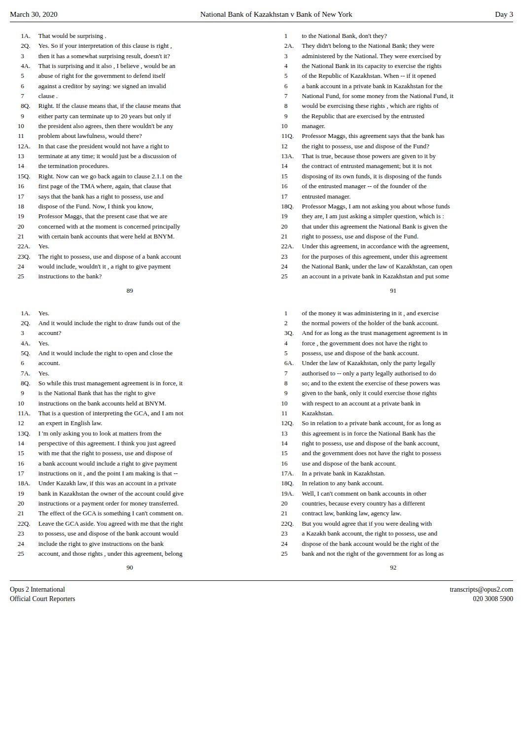March 30, 2020
National Bank of Kazakhstan v Bank of New York
Day 3
| 1 | A. | That would be surprising . |
| 2 | Q. | Yes. So if your interpretation of this clause is right , |
| 3 | | then it has a somewhat surprising result, doesn't it? |
| 4 | A. | That is surprising and it also , I believe , would be an |
| 5 | | abuse of right for the government to defend itself |
| 6 | | against a creditor by saying: we signed an invalid |
| 7 | | clause . |
| 8 | Q. | Right. If the clause means that, if the clause means that |
| 9 | | either party can terminate up to 20 years but only if |
| 10 | | the president also agrees, then there wouldn't be any |
| 11 | | problem about lawfulness, would there? |
| 12 | A. | In that case the president would not have a right to |
| 13 | | terminate at any time; it would just be a discussion of |
| 14 | | the termination procedures. |
| 15 | Q. | Right. Now can we go back again to clause 2.1.1 on the |
| 16 | | first page of the TMA where, again, that clause that |
| 17 | | says that the bank has a right to possess, use and |
| 18 | | dispose of the Fund. Now, I think you know, |
| 19 | | Professor Maggs, that the present case that we are |
| 20 | | concerned with at the moment is concerned principally |
| 21 | | with certain bank accounts that were held at BNYM. |
| 22 | A. | Yes. |
| 23 | Q. | The right to possess, use and dispose of a bank account |
| 24 | | would include, wouldn't it , a right to give payment |
| 25 | | instructions to the bank? |
89
| 1 | A. | Yes. |
| 2 | Q. | And it would include the right to draw funds out of the |
| 3 | | account? |
| 4 | A. | Yes. |
| 5 | Q. | And it would include the right to open and close the |
| 6 | | account. |
| 7 | A. | Yes. |
| 8 | Q. | So while this trust management agreement is in force, it |
| 9 | | is the National Bank that has the right to give |
| 10 | | instructions on the bank accounts held at BNYM. |
| 11 | A. | That is a question of interpreting the GCA, and I am not |
| 12 | | an expert in English law. |
| 13 | Q. | I 'm only asking you to look at matters from the |
| 14 | | perspective of this agreement. I think you just agreed |
| 15 | | with me that the right to possess, use and dispose of |
| 16 | | a bank account would include a right to give payment |
| 17 | | instructions on it , and the point I am making is that -- |
| 18 | A. | Under Kazakh law, if this was an account in a private |
| 19 | | bank in Kazakhstan the owner of the account could give |
| 20 | | instructions or a payment order for money transferred. |
| 21 | | The effect of the GCA is something I can't comment on. |
| 22 | Q. | Leave the GCA aside. You agreed with me that the right |
| 23 | | to possess, use and dispose of the bank account would |
| 24 | | include the right to give instructions on the bank |
| 25 | | account, and those rights , under this agreement, belong |
90
| 1 | | to the National Bank, don't they? |
| 2 | A. | They didn't belong to the National Bank; they were |
| 3 | | administered by the National. They were exercised by |
| 4 | | the National Bank in its capacity to exercise the rights |
| 5 | | of the Republic of Kazakhstan. When -- if it opened |
| 6 | | a bank account in a private bank in Kazakhstan for the |
| 7 | | National Fund, for some money from the National Fund, it |
| 8 | | would be exercising these rights , which are rights of |
| 9 | | the Republic that are exercised by the entrusted |
| 10 | | manager. |
| 11 | Q. | Professor Maggs, this agreement says that the bank has |
| 12 | | the right to possess, use and dispose of the Fund? |
| 13 | A. | That is true, because those powers are given to it by |
| 14 | | the contract of entrusted management; but it is not |
| 15 | | disposing of its own funds, it is disposing of the funds |
| 16 | | of the entrusted manager -- of the founder of the |
| 17 | | entrusted manager. |
| 18 | Q. | Professor Maggs, I am not asking you about whose funds |
| 19 | | they are, I am just asking a simpler question, which is : |
| 20 | | that under this agreement the National Bank is given the |
| 21 | | right to possess, use and dispose of the Fund. |
| 22 | A. | Under this agreement, in accordance with the agreement, |
| 23 | | for the purposes of this agreement, under this agreement |
| 24 | | the National Bank, under the law of Kazakhstan, can open |
| 25 | | an account in a private bank in Kazakhstan and put some |
91
| 1 | | of the money it was administering in it , and exercise |
| 2 | | the normal powers of the holder of the bank account. |
| 3 | Q. | And for as long as the trust management agreement is in |
| 4 | | force , the government does not have the right to |
| 5 | | possess, use and dispose of the bank account. |
| 6 | A. | Under the law of Kazakhstan, only the party legally |
| 7 | | authorised to -- only a party legally authorised to do |
| 8 | | so; and to the extent the exercise of these powers was |
| 9 | | given to the bank, only it could exercise those rights |
| 10 | | with respect to an account at a private bank in |
| 11 | | Kazakhstan. |
| 12 | Q. | So in relation to a private bank account, for as long as |
| 13 | | this agreement is in force the National Bank has the |
| 14 | | right to possess, use and dispose of the bank account, |
| 15 | | and the government does not have the right to possess |
| 16 | | use and dispose of the bank account. |
| 17 | A. | In a private bank in Kazakhstan. |
| 18 | Q. | In relation to any bank account. |
| 19 | A. | Well, I can't comment on bank accounts in other |
| 20 | | countries, because every country has a different |
| 21 | | contract law, banking law, agency law. |
| 22 | Q. | But you would agree that if you were dealing with |
| 23 | | a Kazakh bank account, the right to possess, use and |
| 24 | | dispose of the bank account would be the right of the |
| 25 | | bank and not the right of the government for as long as |
92
Opus 2 International
Official Court Reporters
transcripts@opus2.com
020 3008 5900